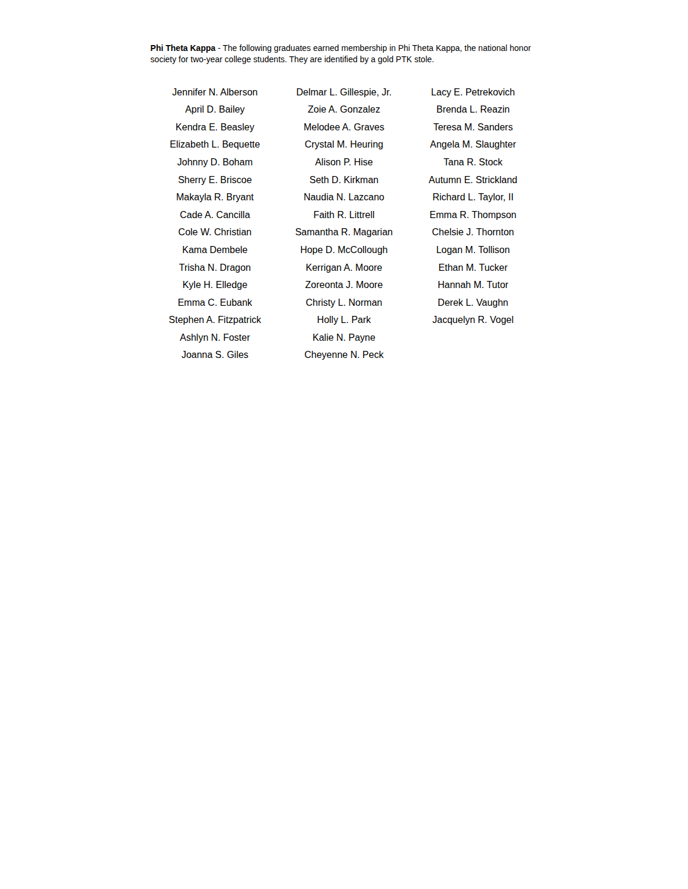Phi Theta Kappa - The following graduates earned membership in Phi Theta Kappa, the national honor society for two-year college students. They are identified by a gold PTK stole.
Jennifer N. Alberson
April D. Bailey
Kendra E. Beasley
Elizabeth L. Bequette
Johnny D. Boham
Sherry E. Briscoe
Makayla R. Bryant
Cade A. Cancilla
Cole W. Christian
Kama Dembele
Trisha N. Dragon
Kyle H. Elledge
Emma C. Eubank
Stephen A. Fitzpatrick
Ashlyn N. Foster
Joanna S. Giles
Delmar L. Gillespie, Jr.
Zoie A. Gonzalez
Melodee A. Graves
Crystal M. Heuring
Alison P. Hise
Seth D. Kirkman
Naudia N. Lazcano
Faith R. Littrell
Samantha R. Magarian
Hope D. McCollough
Kerrigan A. Moore
Zoreonta J. Moore
Christy L. Norman
Holly L. Park
Kalie N. Payne
Cheyenne N. Peck
Lacy E. Petrekovich
Brenda L. Reazin
Teresa M. Sanders
Angela M. Slaughter
Tana R. Stock
Autumn E. Strickland
Richard L. Taylor, II
Emma R. Thompson
Chelsie J. Thornton
Logan M. Tollison
Ethan M. Tucker
Hannah M. Tutor
Derek L. Vaughn
Jacquelyn R. Vogel